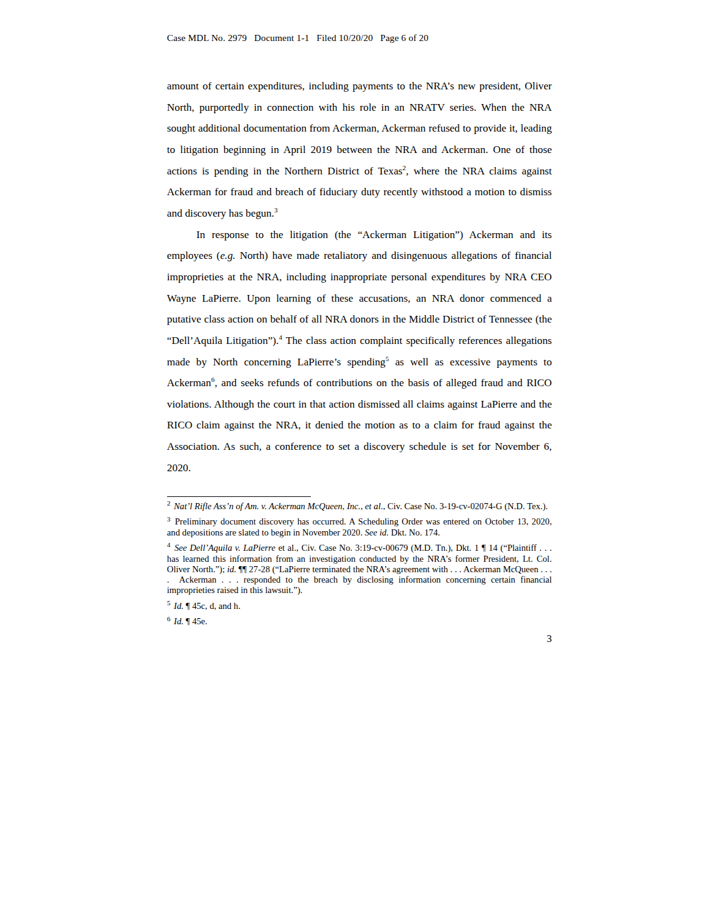Case MDL No. 2979 Document 1-1 Filed 10/20/20 Page 6 of 20
amount of certain expenditures, including payments to the NRA’s new president, Oliver North, purportedly in connection with his role in an NRATV series. When the NRA sought additional documentation from Ackerman, Ackerman refused to provide it, leading to litigation beginning in April 2019 between the NRA and Ackerman. One of those actions is pending in the Northern District of Texas2, where the NRA claims against Ackerman for fraud and breach of fiduciary duty recently withstood a motion to dismiss and discovery has begun.3
In response to the litigation (the “Ackerman Litigation”) Ackerman and its employees (e.g. North) have made retaliatory and disingenuous allegations of financial improprieties at the NRA, including inappropriate personal expenditures by NRA CEO Wayne LaPierre. Upon learning of these accusations, an NRA donor commenced a putative class action on behalf of all NRA donors in the Middle District of Tennessee (the “Dell’Aquila Litigation”).4 The class action complaint specifically references allegations made by North concerning LaPierre’s spending5 as well as excessive payments to Ackerman6, and seeks refunds of contributions on the basis of alleged fraud and RICO violations. Although the court in that action dismissed all claims against LaPierre and the RICO claim against the NRA, it denied the motion as to a claim for fraud against the Association. As such, a conference to set a discovery schedule is set for November 6, 2020.
2 Nat’l Rifle Ass’n of Am. v. Ackerman McQueen, Inc., et al., Civ. Case No. 3-19-cv-02074-G (N.D. Tex.).
3 Preliminary document discovery has occurred. A Scheduling Order was entered on October 13, 2020, and depositions are slated to begin in November 2020. See id. Dkt. No. 174.
4 See Dell’Aquila v. LaPierre et al., Civ. Case No. 3:19-cv-00679 (M.D. Tn.), Dkt. 1 ¶ 14 (“Plaintiff . . . has learned this information from an investigation conducted by the NRA’s former President, Lt. Col. Oliver North.”); id. ¶¶ 27-28 (“LaPierre terminated the NRA’s agreement with . . . Ackerman McQueen . . . . Ackerman . . . responded to the breach by disclosing information concerning certain financial improprieties raised in this lawsuit.”).
5 Id. ¶ 45c, d, and h.
6 Id. ¶ 45e.
3